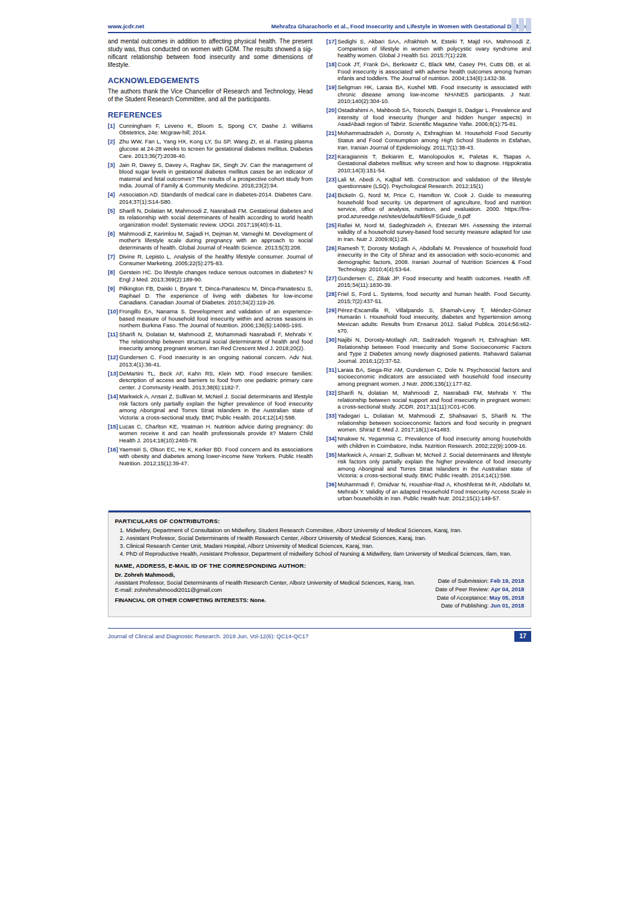www.jcdr.net
Mehrafza Gharachorlo et al., Food Insecurity and Lifestyle in Women with Gestational Diabetes
and mental outcomes in addition to affecting physical health. The present study was, thus conducted on women with GDM. The results showed a significant relationship between food insecurity and some dimensions of lifestyle.
ACKNOWLEDGEMENTS
The authors thank the Vice Chancellor of Research and Technology, Head of the Student Research Committee, and all the participants.
REFERENCES
Cunningham F, Leveno K, Bloom S, Spong CY, Dashe J. Williams Obstetrics, 24e: Mcgraw-hill; 2014.
Zhu WW, Fan L, Yang HX, Kong LY, Su SP, Wang ZI, et al. Fasting plasma glucose at 24-28 weeks to screen for gestational diabetes mellitus. Diabetes Care. 2013;36(7):2038-40.
Jain R, Davey S, Davey A, Raghav SK, Singh JV. Can the management of blood sugar levels in gestational diabetes mellitus cases be an indicator of maternal and fetal outcomes? The results of a prospective cohort study from India. Journal of Family & Community Medicine. 2016;23(2):94.
Association AD. Standards of medical care in diabetes-2014. Diabetes Care. 2014;37(1):S14-S80.
Sharifi N, Dolatian M, Mahmoodi Z, Nasrabadi FM. Gestational diabetes and its relationship with social determinants of health according to world health organization model: Systematic review. IJOGI. 2017;19(40):6-11.
Mahmoodi Z, Karimlou M, Sajjadi H, Dejman M, Vameghi M. Development of mother's lifestyle scale during pregnancy with an approach to social determinants of health. Global Journal of Health Science. 2013;5(3):208.
Divine R, Lepisto L. Analysis of the healthy lifestyle consumer. Journal of Consumer Marketing. 2005;22(5):275-83.
Gerstein HC. Do lifestyle changes reduce serious outcomes in diabetes? N Engl J Med. 2013;369(2):189-90.
Pilkington FB, Daiski I, Bryant T, Dinca-Panaitescu M, Dinca-Panaitescu S, Raphael D. The experience of living with diabetes for low-income Canadians. Canadian Journal of Diabetes. 2010;34(2):119-26.
Frongillo EA, Nanama S. Development and validation of an experience-based measure of household food insecurity within and across seasons in northern Burkina Faso. The Journal of Nutrition. 2006;136(5):1409S-19S.
Sharifi N, Dolatian M, Mahmoodi Z, Mohammadi Nasrabadi F, Mehrabi Y. The relationship between structural social determinants of health and food insecurity among pregnant women. Iran Red Crescent Med J. 2018;20(2).
Gundersen C. Food insecurity is an ongoing national concern. Adv Nut. 2013;4(1):36-41.
DeMartini TL, Beck AF, Kahn RS, Klein MD. Food insecure families: description of access and barriers to food from one pediatric primary care center. J Community Health. 2013;38(6):1182-7.
Markwick A, Ansari Z, Sullivan M, McNeil J. Social determinants and lifestyle risk factors only partially explain the higher prevalence of food insecurity among Aboriginal and Torres Strait Islanders in the Australian state of Victoria: a cross-sectional study. BMC Public Health. 2014;12(14):598.
Lucas C, Charlton KE, Yeatman H. Nutrition advice during pregnancy: do women receive it and can health professionals provide it? Matern Child Health J. 2014;18(10):2465-78.
Yaemsiri S, Olson EC, He K, Kerker BD. Food concern and its associations with obesity and diabetes among lower-income New Yorkers. Public Health Nutrition. 2012;15(1):39-47.
Sedighi S, Akbari SAA, Afrakhteh M, Esteki T, Majd HA, Mahmoodi Z. Comparison of lifestyle in women with polycystic ovary syndrome and healthy women. Global J Health Sci. 2015;7(1):228.
Cook JT, Frank DA, Berkowitz C, Black MM, Casey PH, Cutts DB, et al. Food insecurity is associated with adverse health outcomes among human infants and toddlers. The Journal of nutrition. 2004;134(6):1432-38.
Seligman HK, Laraia BA, Kushel MB. Food insecurity is associated with chronic disease among low-income NHANES participants. J Nutr. 2010;140(2):304-10.
Ostadrahimi A, Mahboob SA, Totonchi, Dastgiri S, Dadgar L. Prevalence and intensity of food insecurity (hunger and hidden hunger aspects) in AsadAbadi region of Tabriz. Scientific Magazine Yafte. 2006;8(1):75-81.
Mohammadzadeh A, Dorosty A, Eshraghian M. Household Food Security Status and Food Consumption among High School Students in Esfahan, Iran. Iranian Journal of Epidemiology. 2011;7(1):38-43.
Karagiannis T, Bekiarim E, Manolopoulos K, Paletas K, Tsapas A. Gestational diabetes mellitus: why screen and how to diagnose. Hippokratia 2010;14(3):151-54.
Lali M, Abedi A, Kajbaf MB. Construction and validation of the lifestyle questionnaire (LSQ). Psychological Research. 2012;15(1)
Bickeln G, Nord M, Price C, Hamilton W, Cook J. Guide to measuring household food security. Us department of agriculture, food and nutrition service, office of analysis, nutrition, and evaluation. 2000. https://fns-prod.azureedge.net/sites/default/files/FSGuide_0.pdf
Rafiei M, Nord M, Sadeghizadeh A, Entezari MH. Assessing the internal validity of a household survey-based food security measure adapted for use in Iran. Nutr J. 2009;8(1):28.
Ramesh T, Dorosty Motlagh A, Abdollahi M. Prevalence of household food insecurity in the City of Shiraz and its association with socio-economic and demographic factors, 2008. Iranian Journal of Nutrition Sciences & Food Technology. 2010;4(4):53-64.
Gundersen C, Ziliak JP. Food insecurity and health outcomes. Health Aff. 2015;34(11):1830-39.
Friel S, Ford L. Systems, food security and human health. Food Security. 2015;7(2):437-51.
Pérez-Escamilla R, Villalpando S, Shamah-Levy T, Méndez-Gómez Humarán I. Household food insecurity, diabetes and hypertension among Mexican adults: Results from Ensanut 2012. Salud Publica. 2014;56:s62-s70.
Najibi N, Dorosty-Motlagh AR, Sadrzadeh Yeganeh H, Eshraghian MR. Relationship between Food Insecurity and Some Socioeconomic Factors and Type 2 Diabetes among newly diagnosed patients. Rahavard Salamat Journal. 2016;1(2):37-52.
Laraia BA, Siega-Riz AM, Gundersen C, Dole N. Psychosocial factors and socioeconomic indicators are associated with household food insecurity among pregnant women. J Nutr. 2006;136(1):177-82.
Sharifi N, dolatian M, Mahmoodi Z, Nasrabadi FM, Mehrabi Y. The relationship between social support and food insecurity in pregnant women: a cross-sectional study. JCDR. 2017;11(11):IC01-IC06.
Yadegari L, Dolatian M, Mahmoodi Z, Shahsavari S, Sharifi N. The relationship between socioeconomic factors and food security in pregnant women. Shiraz E-Med J. 2017;18(1):e41483.
Nnakwe N, Yegammia C. Prevalence of food insecurity among households with children in Coimbatore, India. Nutrition Research. 2002;22(9):1009-16.
Markwick A, Ansari Z, Sullivan M, McNeil J. Social determinants and lifestyle risk factors only partially explain the higher prevalence of food insecurity among Aboriginal and Torres Strait Islanders in the Australian state of Victoria: a cross-sectional study. BMC Public Health. 2014;14(1):598.
Mohammadi F, Omidvar N, Houshiar-Rad A, Khoshfetrat M-R, Abdollahi M, Mehrabi Y. Validity of an adapted Household Food Insecurity Access Scale in urban households in Iran. Public Health Nutr. 2012;15(1):149-57.
PARTICULARS OF CONTRIBUTORS:
Midwifery, Department of Consultation on Midwifery, Student Research Committee, Alborz University of Medical Sciences, Karaj, Iran.
Assistant Professor, Social Determinants of Health Research Center, Alborz University of Medical Sciences, Karaj, Iran.
Clinical Research Center Unit, Madani Hospital, Alborz University of Medical Sciences, Karaj, Iran.
PhD of Reproductive Health, Assistant Professor, Department of midwifery School of Nursing & Midwifery, Ilam University of Medical Sciences, Ilam, Iran.
NAME, ADDRESS, E-MAIL ID OF THE CORRESPONDING AUTHOR:
Dr. Zohreh Mahmoodi,
Assistant Professor, Social Determinants of Health Research Center, Alborz University of Medical Sciences, Karaj, Iran.
E-mail: zohrehmahmoodi2011@gmail.com
FINANCIAL OR OTHER COMPETING INTERESTS: None.
Date of Submission: Feb 19, 2018
Date of Peer Review: Apr 04, 2018
Date of Acceptance: May 05, 2018
Date of Publishing: Jun 01, 2018
Journal of Clinical and Diagnostic Research. 2018 Jun, Vol-12(6): QC14-QC17
17